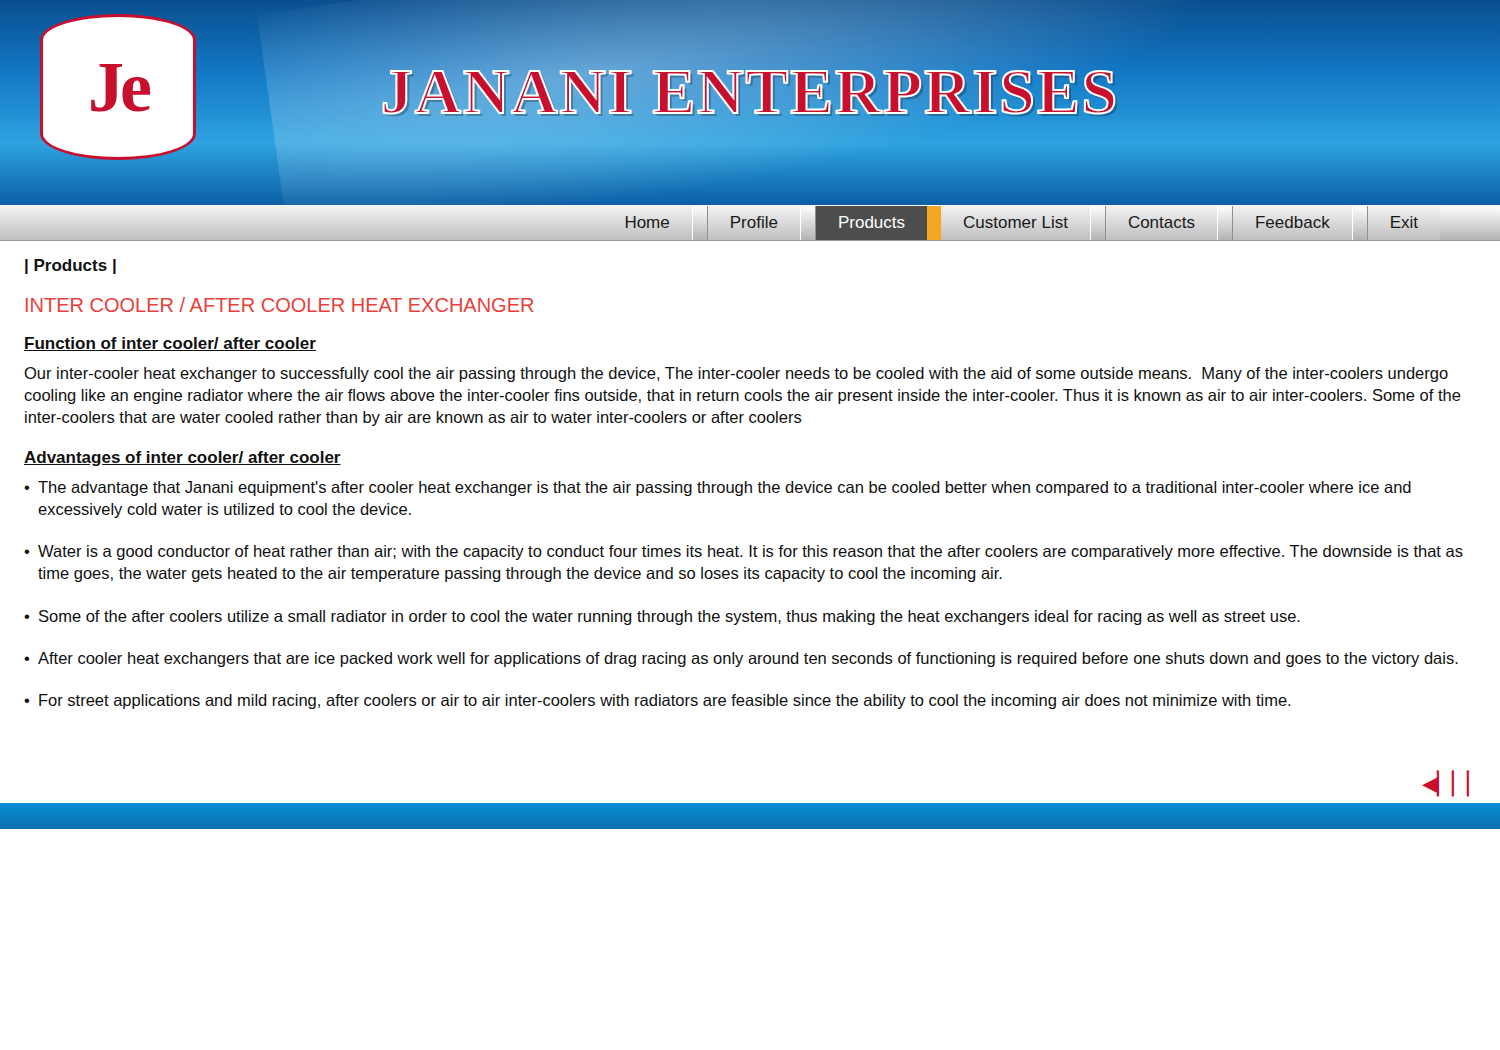Je
JANANI ENTERPRISES
Home
Profile
Products
Customer List
Contacts
Feedback
Exit
| Products |
INTER COOLER / AFTER COOLER HEAT EXCHANGER
Function of inter cooler/ after cooler
Our inter-cooler heat exchanger to successfully cool the air passing through the device, The inter-cooler needs to be cooled with the aid of some outside means. Many of the inter-coolers undergo cooling like an engine radiator where the air flows above the inter-cooler fins outside, that in return cools the air present inside the inter-cooler. Thus it is known as air to air inter-coolers. Some of the inter-coolers that are water cooled rather than by air are known as air to water inter-coolers or after coolers
Advantages of inter cooler/ after cooler
The advantage that Janani equipment's after cooler heat exchanger is that the air passing through the device can be cooled better when compared to a traditional inter-cooler where ice and excessively cold water is utilized to cool the device.
Water is a good conductor of heat rather than air; with the capacity to conduct four times its heat. It is for this reason that the after coolers are comparatively more effective. The downside is that as time goes, the water gets heated to the air temperature passing through the device and so loses its capacity to cool the incoming air.
Some of the after coolers utilize a small radiator in order to cool the water running through the system, thus making the heat exchangers ideal for racing as well as street use.
After cooler heat exchangers that are ice packed work well for applications of drag racing as only around ten seconds of functioning is required before one shuts down and goes to the victory dais.
For street applications and mild racing, after coolers or air to air inter-coolers with radiators are feasible since the ability to cool the incoming air does not minimize with time.
◀▏▏▏